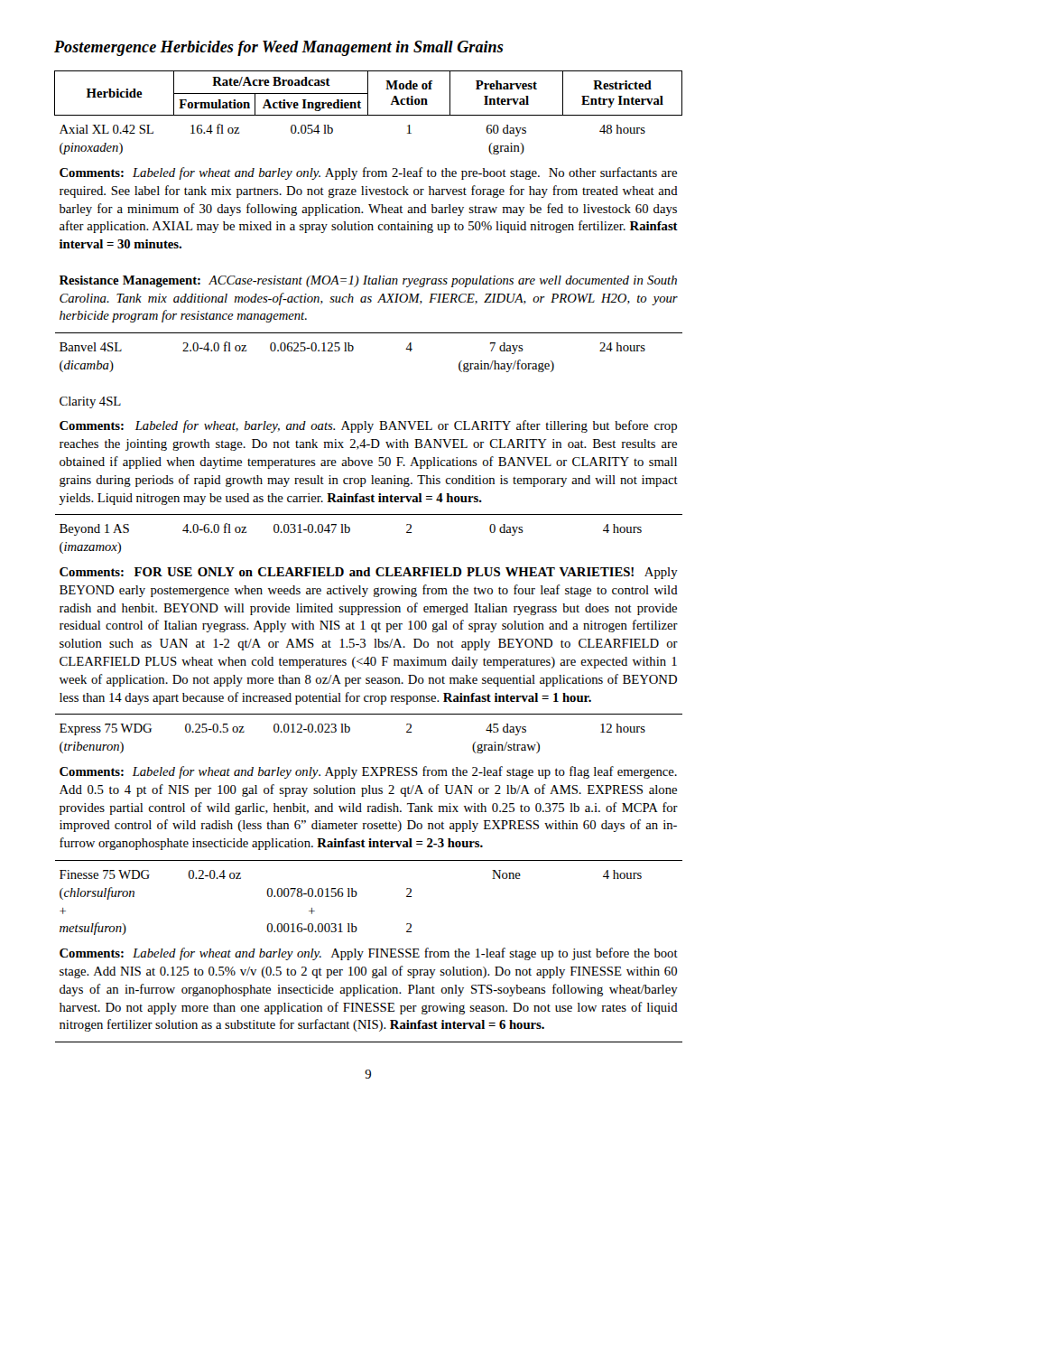Postemergence Herbicides for Weed Management in Small Grains
| Herbicide | Rate/Acre Broadcast | Mode of Action | Preharvest Interval | Restricted Entry Interval |
| --- | --- | --- | --- | --- |
| Formulation | Active Ingredient |
| Axial XL 0.42 SL ( pinoxaden ) | 16.4 fl oz | 0.054 lb | 1 | 60 days (grain) | 48 hours |
| Comments: Labeled for wheat and barley only. Apply from 2-leaf to the pre-boot stage. No other surfactants are required. See label for tank mix partners. Do not graze livestock or harvest forage for hay from treated wheat and barley for a minimum of 30 days following application. Wheat and barley straw may be fed to livestock 60 days after application. AXIAL may be mixed in a spray solution containing up to 50% liquid nitrogen fertilizer. Rainfast interval = 30 minutes. Resistance Management: ACCase-resistant (MOA=1) Italian ryegrass populations are well documented in South Carolina. Tank mix additional modes-of-action, such as AXIOM, FIERCE, ZIDUA, or PROWL H2O, to your herbicide program for resistance management. |
| Banvel 4SL ( dicamba ) Clarity 4SL | 2.0-4.0 fl oz | 0.0625-0.125 lb | 4 | 7 days (grain/hay/forage) | 24 hours |
| Comments: Labeled for wheat, barley, and oats. Apply BANVEL or CLARITY after tillering but before crop reaches the jointing growth stage. Do not tank mix 2,4-D with BANVEL or CLARITY in oat. Best results are obtained if applied when daytime temperatures are above 50 F. Applications of BANVEL or CLARITY to small grains during periods of rapid growth may result in crop leaning. This condition is temporary and will not impact yields. Liquid nitrogen may be used as the carrier. Rainfast interval = 4 hours. |
| Beyond 1 AS ( imazamox ) | 4.0-6.0 fl oz | 0.031-0.047 lb | 2 | 0 days | 4 hours |
| Comments: FOR USE ONLY on CLEARFIELD and CLEARFIELD PLUS WHEAT VARIETIES! Apply BEYOND early postemergence when weeds are actively growing from the two to four leaf stage to control wild radish and henbit. BEYOND will provide limited suppression of emerged Italian ryegrass but does not provide residual control of Italian ryegrass. Apply with NIS at 1 qt per 100 gal of spray solution and a nitrogen fertilizer solution such as UAN at 1-2 qt/A or AMS at 1.5-3 lbs/A. Do not apply BEYOND to CLEARFIELD or CLEARFIELD PLUS wheat when cold temperatures (<40 F maximum daily temperatures) are expected within 1 week of application. Do not apply more than 8 oz/A per season. Do not make sequential applications of BEYOND less than 14 days apart because of increased potential for crop response. Rainfast interval = 1 hour. |
| Express 75 WDG ( tribenuron ) | 0.25-0.5 oz | 0.012-0.023 lb | 2 | 45 days (grain/straw) | 12 hours |
| Comments: Labeled for wheat and barley only . Apply EXPRESS from the 2-leaf stage up to flag leaf emergence. Add 0.5 to 4 pt of NIS per 100 gal of spray solution plus 2 qt/A of UAN or 2 lb/A of AMS. EXPRESS alone provides partial control of wild garlic, henbit, and wild radish. Tank mix with 0.25 to 0.375 lb a.i. of MCPA for improved control of wild radish (less than 6” diameter rosette) Do not apply EXPRESS within 60 days of an in-furrow organophosphate insecticide application. Rainfast interval = 2-3 hours. |
| Finesse 75 WDG ( chlorsulfuron + metsulfuron ) | 0.2-0.4 oz | 0.0078-0.0156 lb + 0.0016-0.0031 lb | 2 2 | None | 4 hours |
| Comments: Labeled for wheat and barley only. Apply FINESSE from the 1-leaf stage up to just before the boot stage. Add NIS at 0.125 to 0.5% v/v (0.5 to 2 qt per 100 gal of spray solution). Do not apply FINESSE within 60 days of an in-furrow organophosphate insecticide application. Plant only STS-soybeans following wheat/barley harvest. Do not apply more than one application of FINESSE per growing season. Do not use low rates of liquid nitrogen fertilizer solution as a substitute for surfactant (NIS). Rainfast interval = 6 hours. |
9